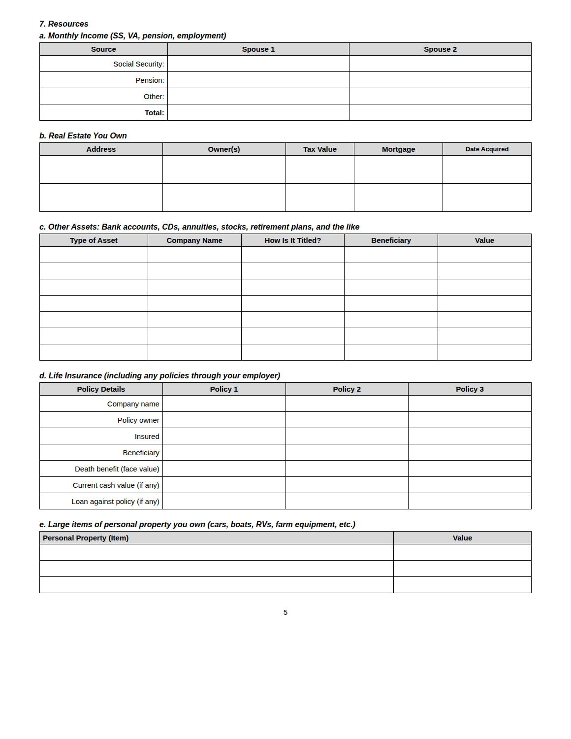7. Resources
a. Monthly Income (SS, VA, pension, employment)
| Source | Spouse 1 | Spouse 2 |
| --- | --- | --- |
| Social Security: | | |
| Pension: | | |
| Other: | | |
| Total: | | |
b. Real Estate You Own
| Address | Owner(s) | Tax Value | Mortgage | Date Acquired |
| --- | --- | --- | --- | --- |
c. Other Assets: Bank accounts, CDs, annuities, stocks, retirement plans, and the like
| Type of Asset | Company Name | How Is It Titled? | Beneficiary | Value |
| --- | --- | --- | --- | --- |
d. Life Insurance (including any policies through your employer)
| Policy Details | Policy 1 | Policy 2 | Policy 3 |
| --- | --- | --- | --- |
| Company name | | | |
| Policy owner | | | |
| Insured | | | |
| Beneficiary | | | |
| Death benefit (face value) | | | |
| Current cash value (if any) | | | |
| Loan against policy (if any) | | | |
e. Large items of personal property you own (cars, boats, RVs, farm equipment, etc.)
| Personal Property (Item) | Value |
| --- | --- |
5